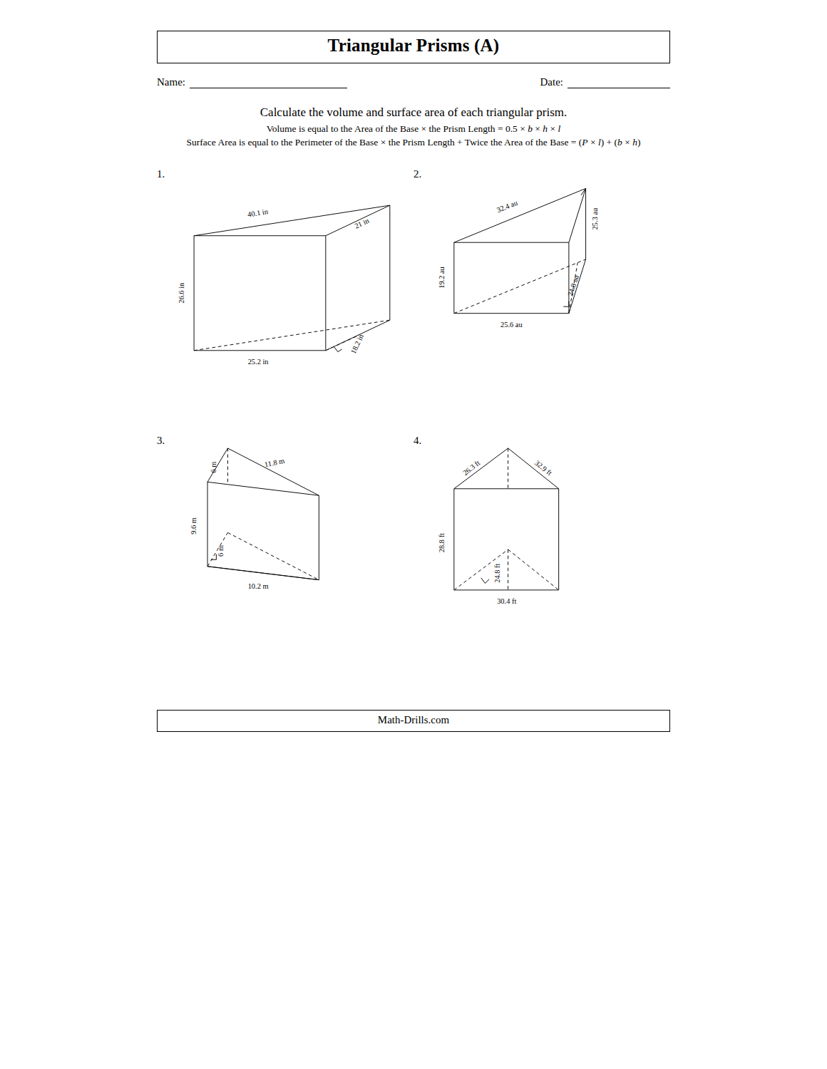Triangular Prisms (A)
Name:
Date:
Calculate the volume and surface area of each triangular prism.
Volume is equal to the Area of the Base × the Prism Length = 0.5 × b × h × l
Surface Area is equal to the Perimeter of the Base × the Prism Length + Twice the Area of the Base = (P × l) + (b × h)
1.
40.1 in 21 in 26.6 in 25.2 in 18.2 in
2.
32.4 au 25.3 au 19.2 au 25.6 au 24.8 au
3.
6 m 11.8 m 9.6 m 6 m 10.2 m
4.
26.3 ft 32.9 ft 28.8 ft 24.8 ft 30.4 ft
Math-Drills.com